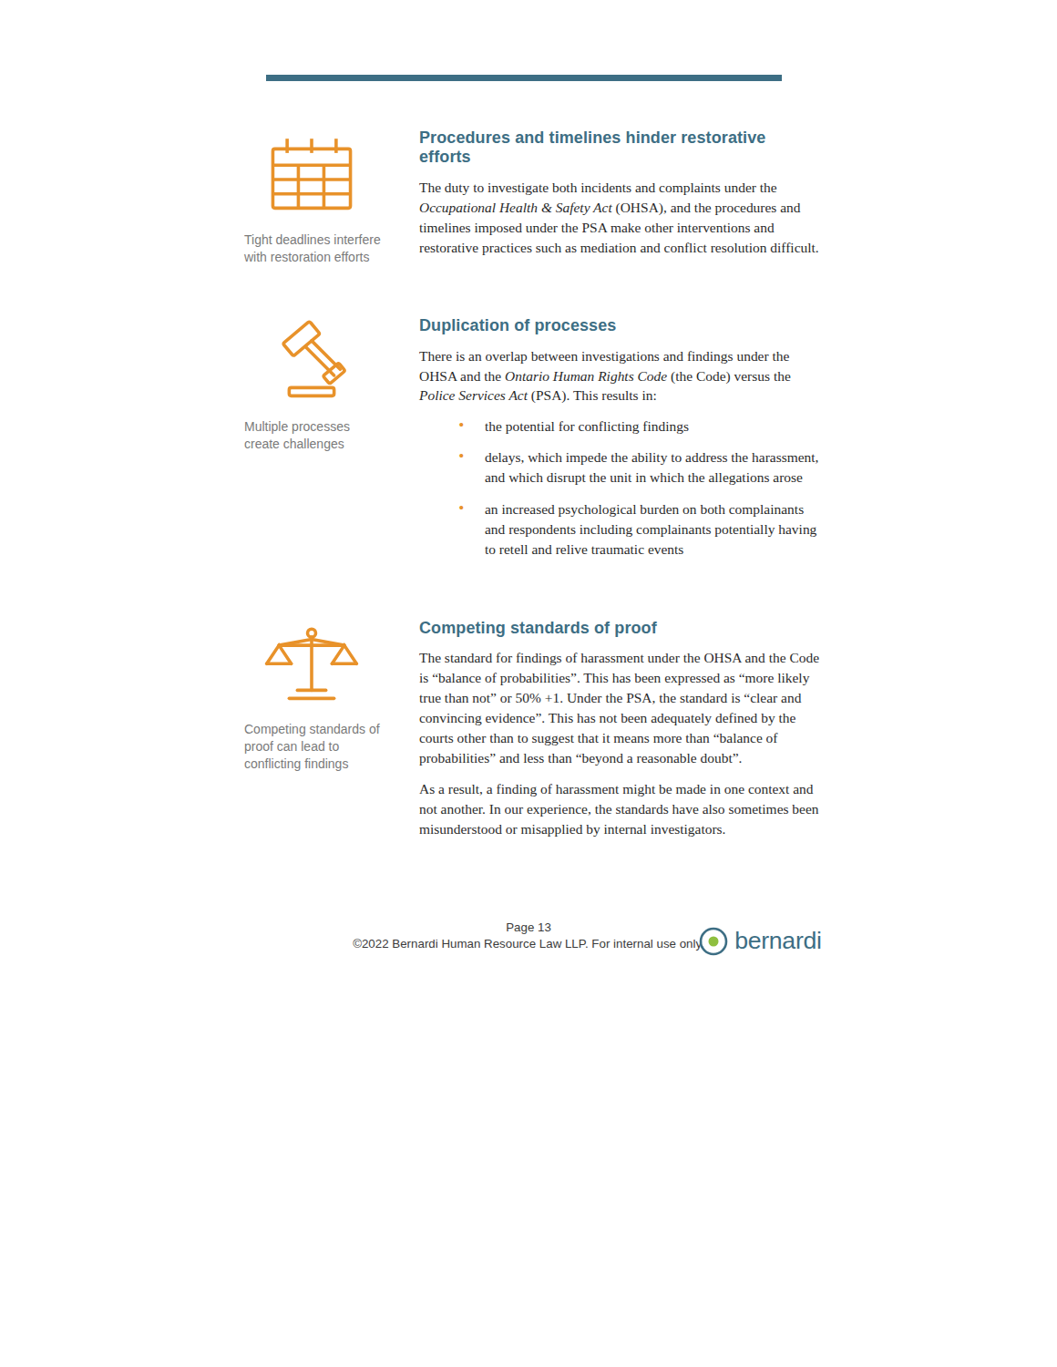Tight deadlines interfere with restoration efforts
Procedures and timelines hinder restorative efforts
The duty to investigate both incidents and complaints under the Occupational Health & Safety Act (OHSA), and the procedures and timelines imposed under the PSA make other interventions and restorative practices such as mediation and conflict resolution difficult.
Multiple processes create challenges
Duplication of processes
There is an overlap between investigations and findings under the OHSA and the Ontario Human Rights Code (the Code) versus the Police Services Act (PSA). This results in:
the potential for conflicting findings
delays, which impede the ability to address the harassment, and which disrupt the unit in which the allegations arose
an increased psychological burden on both complainants and respondents including complainants potentially having to retell and relive traumatic events
Competing standards of proof can lead to conflicting findings
Competing standards of proof
The standard for findings of harassment under the OHSA and the Code is “balance of probabilities”. This has been expressed as “more likely true than not” or 50% +1. Under the PSA, the standard is “clear and convincing evidence”. This has not been adequately defined by the courts other than to suggest that it means more than “balance of probabilities” and less than “beyond a reasonable doubt”.
As a result, a finding of harassment might be made in one context and not another. In our experience, the standards have also sometimes been misunderstood or misapplied by internal investigators.
Page 13
©2022 Bernardi Human Resource Law LLP. For internal use only.
bernardi